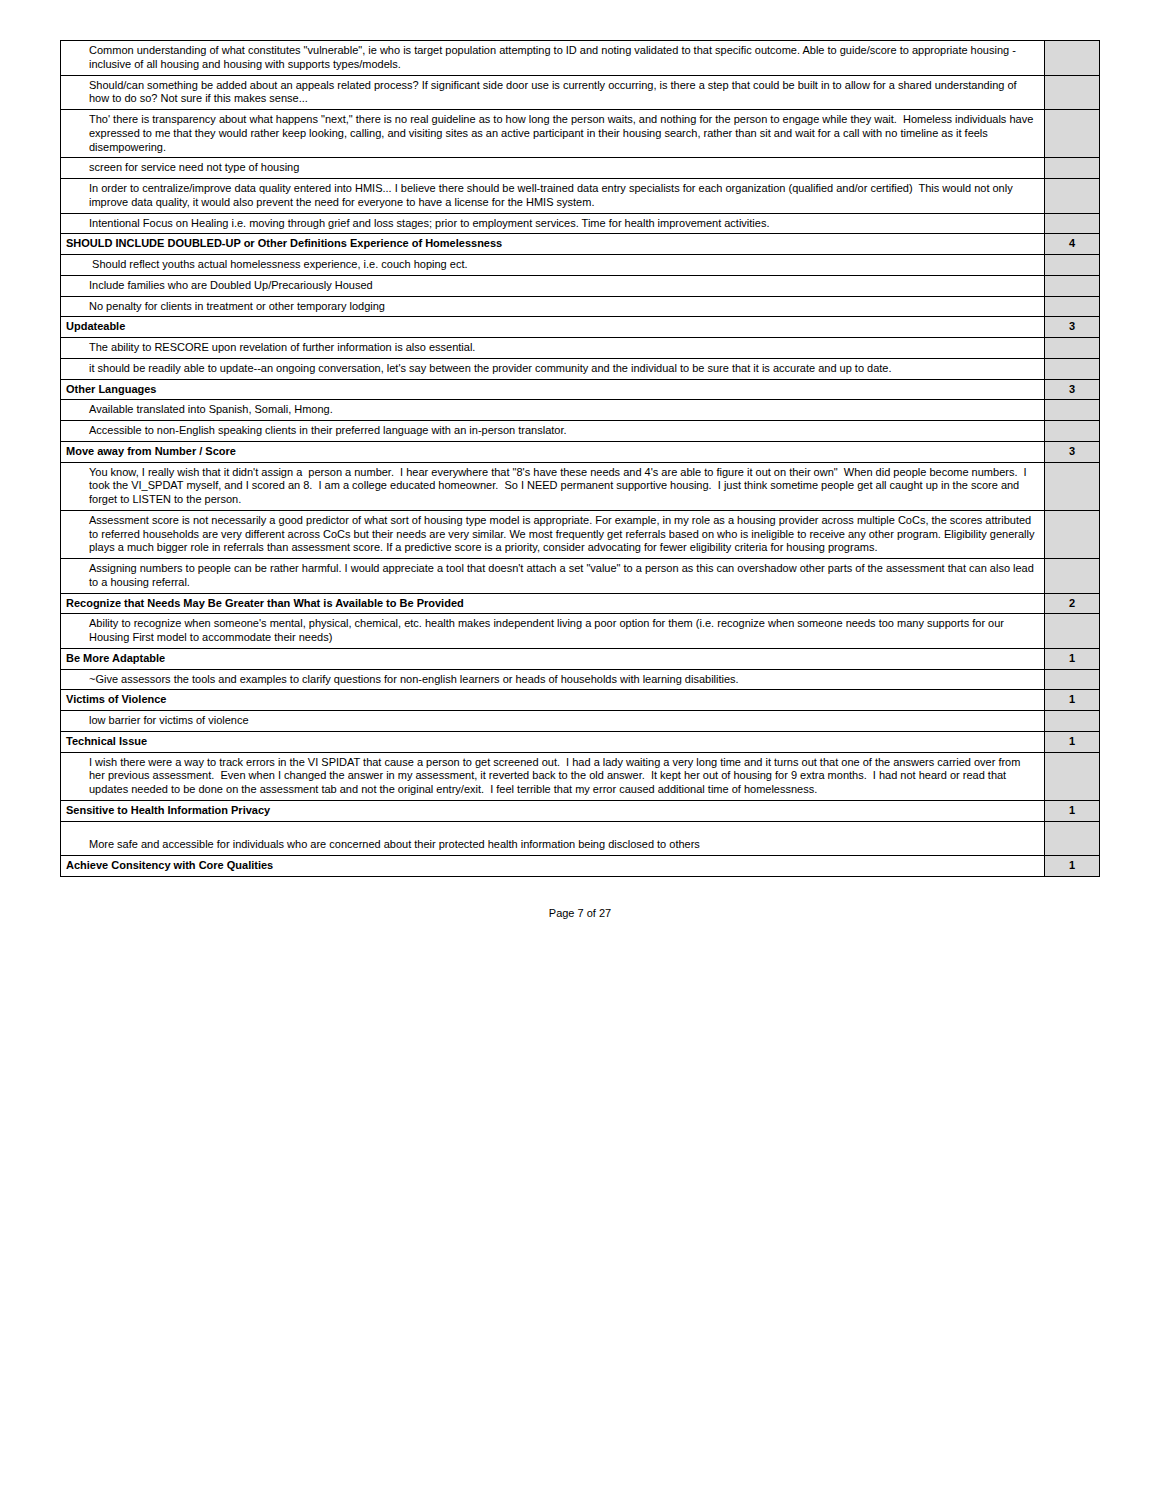| Common understanding of what constitutes "vulnerable", ie who is target population attempting to ID and noting validated to that specific outcome. Able to guide/score to appropriate housing - inclusive of all housing and housing with supports types/models. | |
| Should/can something be added about an appeals related process? If significant side door use is currently occurring, is there a step that could be built in to allow for a shared understanding of how to do so? Not sure if this makes sense... | |
| Tho' there is transparency about what happens "next," there is no real guideline as to how long the person waits, and nothing for the person to engage while they wait. Homeless individuals have expressed to me that they would rather keep looking, calling, and visiting sites as an active participant in their housing search, rather than sit and wait for a call with no timeline as it feels disempowering. | |
| screen for service need not type of housing | |
| In order to centralize/improve data quality entered into HMIS... I believe there should be well-trained data entry specialists for each organization (qualified and/or certified) This would not only improve data quality, it would also prevent the need for everyone to have a license for the HMIS system. | |
| Intentional Focus on Healing i.e. moving through grief and loss stages; prior to employment services. Time for health improvement activities. | |
| SHOULD INCLUDE DOUBLED-UP or Other Definitions Experience of Homelessness | 4 |
| Should reflect youths actual homelessness experience, i.e. couch hoping ect. | |
| Include families who are Doubled Up/Precariously Housed | |
| No penalty for clients in treatment or other temporary lodging | |
| Updateable | 3 |
| The ability to RESCORE upon revelation of further information is also essential. | |
| it should be readily able to update--an ongoing conversation, let's say between the provider community and the individual to be sure that it is accurate and up to date. | |
| Other Languages | 3 |
| Available translated into Spanish, Somali, Hmong. | |
| Accessible to non-English speaking clients in their preferred language with an in-person translator. | |
| Move away from Number / Score | 3 |
| You know, I really wish that it didn't assign a person a number. I hear everywhere that "8's have these needs and 4's are able to figure it out on their own" When did people become numbers. I took the VI_SPDAT myself, and I scored an 8. I am a college educated homeowner. So I NEED permanent supportive housing. I just think sometime people get all caught up in the score and forget to LISTEN to the person. | |
| Assessment score is not necessarily a good predictor of what sort of housing type model is appropriate. For example, in my role as a housing provider across multiple CoCs, the scores attributed to referred households are very different across CoCs but their needs are very similar. We most frequently get referrals based on who is ineligible to receive any other program. Eligibility generally plays a much bigger role in referrals than assessment score. If a predictive score is a priority, consider advocating for fewer eligibility criteria for housing programs. | |
| Assigning numbers to people can be rather harmful. I would appreciate a tool that doesn't attach a set "value" to a person as this can overshadow other parts of the assessment that can also lead to a housing referral. | |
| Recognize that Needs May Be Greater than What is Available to Be Provided | 2 |
| Ability to recognize when someone's mental, physical, chemical, etc. health makes independent living a poor option for them (i.e. recognize when someone needs too many supports for our Housing First model to accommodate their needs) | |
| Be More Adaptable | 1 |
| ~Give assessors the tools and examples to clarify questions for non-english learners or heads of households with learning disabilities. | |
| Victims of Violence | 1 |
| low barrier for victims of violence | |
| Technical Issue | 1 |
| I wish there were a way to track errors in the VI SPIDAT that cause a person to get screened out. I had a lady waiting a very long time and it turns out that one of the answers carried over from her previous assessment. Even when I changed the answer in my assessment, it reverted back to the old answer. It kept her out of housing for 9 extra months. I had not heard or read that updates needed to be done on the assessment tab and not the original entry/exit. I feel terrible that my error caused additional time of homelessness. | |
| Sensitive to Health Information Privacy | 1 |
| More safe and accessible for individuals who are concerned about their protected health information being disclosed to others | |
| Achieve Consitency with Core Qualities | 1 |
Page 7 of 27